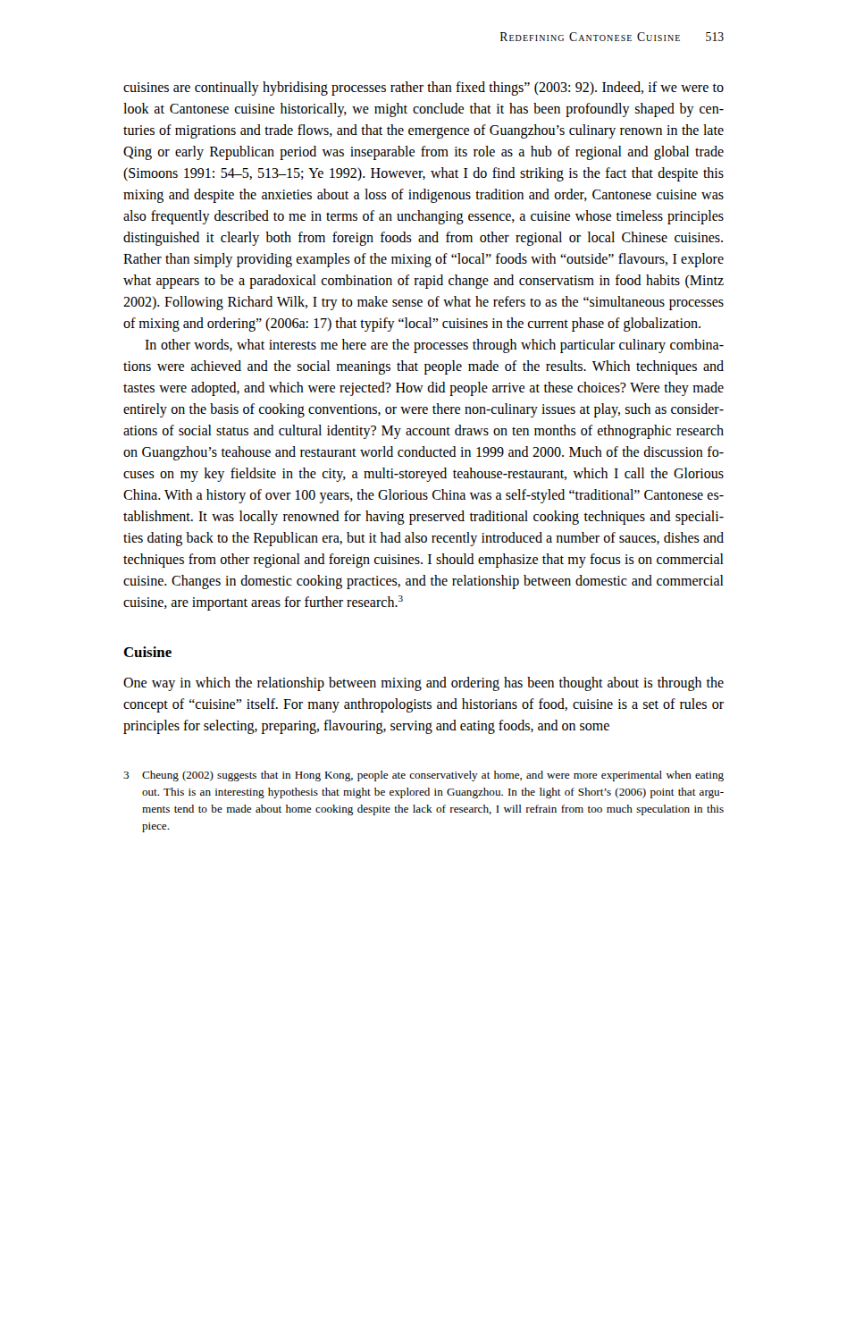Redefining Cantonese Cuisine 513
cuisines are continually hybridising processes rather than fixed things” (2003: 92). Indeed, if we were to look at Cantonese cuisine historically, we might conclude that it has been profoundly shaped by centuries of migrations and trade flows, and that the emergence of Guangzhou’s culinary renown in the late Qing or early Republican period was inseparable from its role as a hub of regional and global trade (Simoons 1991: 54–5, 513–15; Ye 1992). However, what I do find striking is the fact that despite this mixing and despite the anxieties about a loss of indigenous tradition and order, Cantonese cuisine was also frequently described to me in terms of an unchanging essence, a cuisine whose timeless principles distinguished it clearly both from foreign foods and from other regional or local Chinese cuisines. Rather than simply providing examples of the mixing of “local” foods with “outside” flavours, I explore what appears to be a paradoxical combination of rapid change and conservatism in food habits (Mintz 2002). Following Richard Wilk, I try to make sense of what he refers to as the “simultaneous processes of mixing and ordering” (2006a: 17) that typify “local” cuisines in the current phase of globalization.
In other words, what interests me here are the processes through which particular culinary combinations were achieved and the social meanings that people made of the results. Which techniques and tastes were adopted, and which were rejected? How did people arrive at these choices? Were they made entirely on the basis of cooking conventions, or were there non-culinary issues at play, such as considerations of social status and cultural identity? My account draws on ten months of ethnographic research on Guangzhou’s teahouse and restaurant world conducted in 1999 and 2000. Much of the discussion focuses on my key fieldsite in the city, a multi-storeyed teahouse-restaurant, which I call the Glorious China. With a history of over 100 years, the Glorious China was a self-styled “traditional” Cantonese establishment. It was locally renowned for having preserved traditional cooking techniques and specialities dating back to the Republican era, but it had also recently introduced a number of sauces, dishes and techniques from other regional and foreign cuisines. I should emphasize that my focus is on commercial cuisine. Changes in domestic cooking practices, and the relationship between domestic and commercial cuisine, are important areas for further research.3
Cuisine
One way in which the relationship between mixing and ordering has been thought about is through the concept of “cuisine” itself. For many anthropologists and historians of food, cuisine is a set of rules or principles for selecting, preparing, flavouring, serving and eating foods, and on some
3 Cheung (2002) suggests that in Hong Kong, people ate conservatively at home, and were more experimental when eating out. This is an interesting hypothesis that might be explored in Guangzhou. In the light of Short’s (2006) point that arguments tend to be made about home cooking despite the lack of research, I will refrain from too much speculation in this piece.